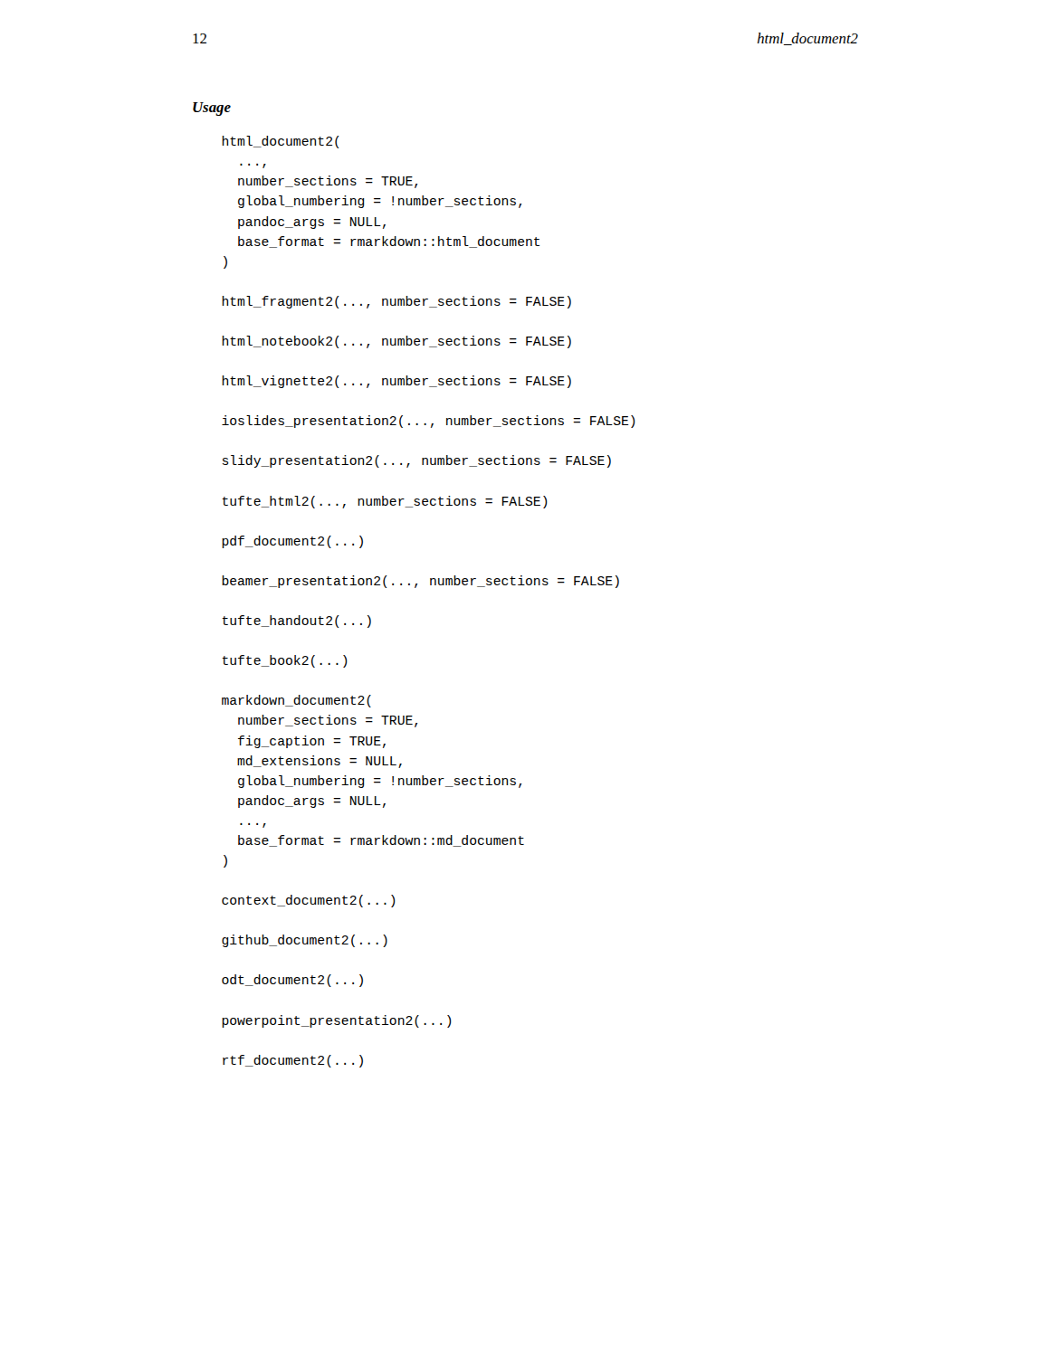12 html_document2
Usage
html_document2(
  ...,
  number_sections = TRUE,
  global_numbering = !number_sections,
  pandoc_args = NULL,
  base_format = rmarkdown::html_document
)

html_fragment2(..., number_sections = FALSE)

html_notebook2(..., number_sections = FALSE)

html_vignette2(..., number_sections = FALSE)

ioslides_presentation2(..., number_sections = FALSE)

slidy_presentation2(..., number_sections = FALSE)

tufte_html2(..., number_sections = FALSE)

pdf_document2(...)

beamer_presentation2(..., number_sections = FALSE)

tufte_handout2(...)

tufte_book2(...)

markdown_document2(
  number_sections = TRUE,
  fig_caption = TRUE,
  md_extensions = NULL,
  global_numbering = !number_sections,
  pandoc_args = NULL,
  ...,
  base_format = rmarkdown::md_document
)

context_document2(...)

github_document2(...)

odt_document2(...)

powerpoint_presentation2(...)

rtf_document2(...)